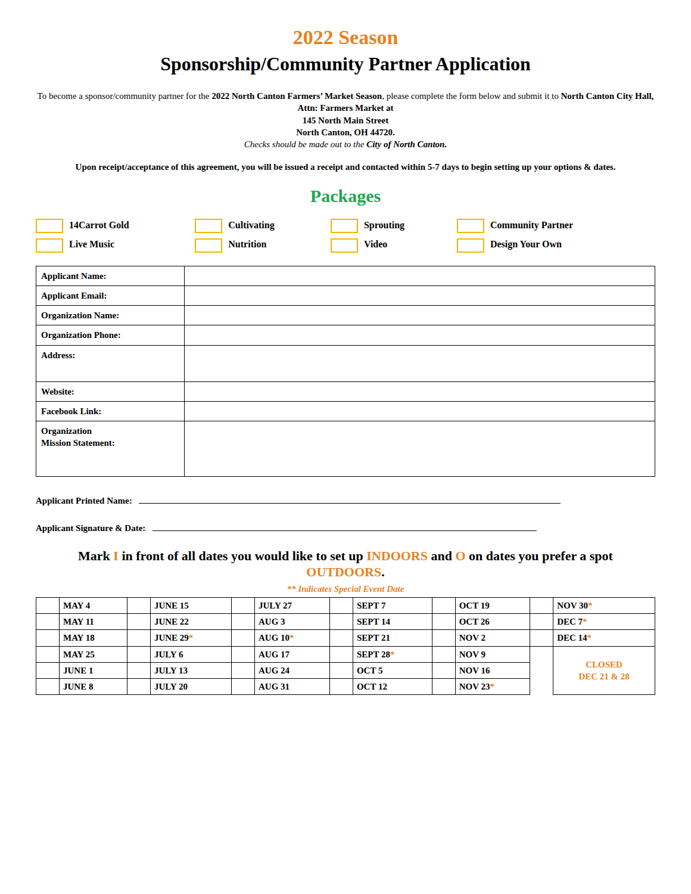2022 Season
Sponsorship/Community Partner Application
To become a sponsor/community partner for the 2022 North Canton Farmers’ Market Season, please complete the form below and submit it to North Canton City Hall,
Attn: Farmers Market at
145 North Main Street
North Canton, OH 44720.
Checks should be made out to the City of North Canton.
Upon receipt/acceptance of this agreement, you will be issued a receipt and contacted within 5-7 days to begin setting up your options & dates.
Packages
| 14Carrot Gold | Cultivating | Sprouting | Community Partner |
| Live Music | Nutrition | Video | Design Your Own |
| Applicant Name: | |
| Applicant Email: | |
| Organization Name: | |
| Organization Phone: | |
| Address: | |
| Website: | |
| Facebook Link: | |
| Organization Mission Statement: | |
Applicant Printed Name:
Applicant Signature & Date:
Mark I in front of all dates you would like to set up INDOORS and O on dates you prefer a spot OUTDOORS.
** Indicates Special Event Date
| | MAY 4 | | JUNE 15 | | JULY 27 | | SEPT 7 | | OCT 19 | | NOV 30 * |
| | MAY 11 | | JUNE 22 | | AUG 3 | | SEPT 14 | | OCT 26 | | DEC 7 * |
| | MAY 18 | | JUNE 29 * | | AUG 10 * | | SEPT 21 | | NOV 2 | | DEC 14 * |
| | MAY 25 | | JULY 6 | | AUG 17 | | SEPT 28 * | | NOV 9 | | CLOSED DEC 21 & 28 |
| | JUNE 1 | | JULY 13 | | AUG 24 | | OCT 5 | | NOV 16 |
| | JUNE 8 | | JULY 20 | | AUG 31 | | OCT 12 | | NOV 23 * |